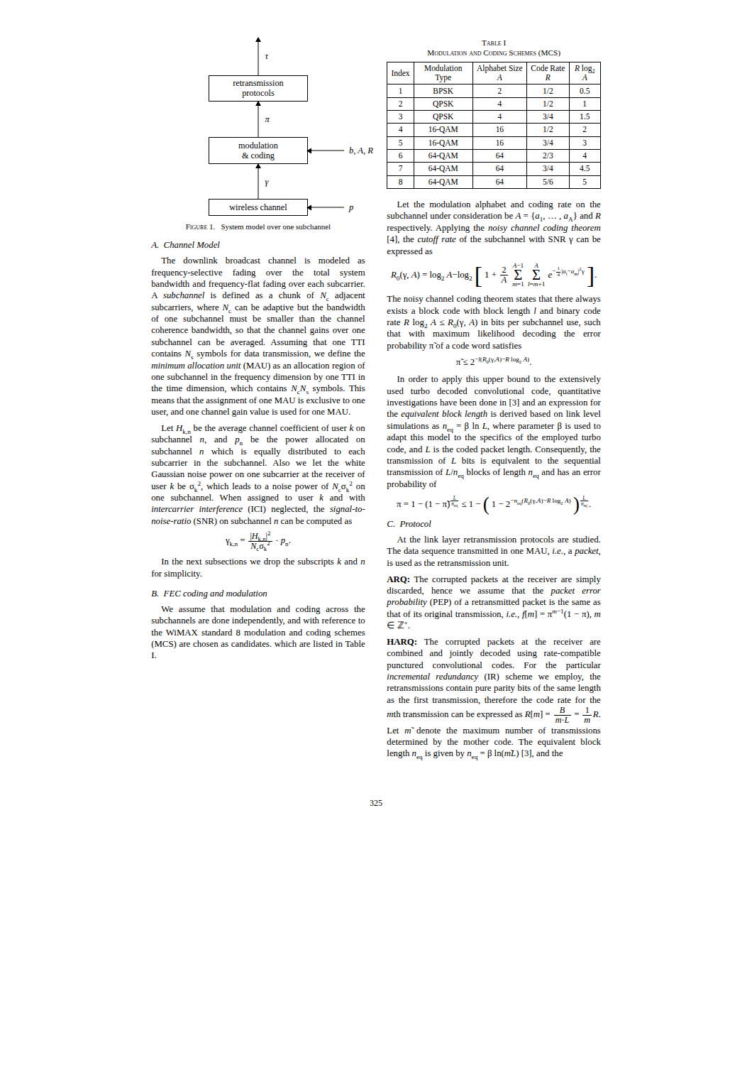τ
retransmission
protocols
π
modulation
& coding
b, A, R
γ
wireless channel
p
Figure 1. System model over one subchannel
A. Channel Model
The downlink broadcast channel is modeled as frequency-selective fading over the total system bandwidth and frequency-flat fading over each subcarrier. A subchannel is defined as a chunk of Nc adjacent subcarriers, where Nc can be adaptive but the bandwidth of one subchannel must be smaller than the channel coherence bandwidth, so that the channel gains over one subchannel can be averaged. Assuming that one TTI contains Ns symbols for data transmission, we define the minimum allocation unit (MAU) as an allocation region of one subchannel in the frequency dimension by one TTI in the time dimension, which contains NcNs symbols. This means that the assignment of one MAU is exclusive to one user, and one channel gain value is used for one MAU.
Let Hk,n be the average channel coefficient of user k on subchannel n, and pn be the power allocated on subchannel n which is equally distributed to each subcarrier in the subchannel. Also we let the white Gaussian noise power on one subcarrier at the receiver of user k be σk2, which leads to a noise power of Ncσk2 on one subchannel. When assigned to user k and with intercarrier interference (ICI) neglected, the signal-to-noise-ratio (SNR) on subchannel n can be computed as
γk,n = |Hk,n|2 Ncσk2 · pn.
In the next subsections we drop the subscripts k and n for simplicity.
B. FEC coding and modulation
We assume that modulation and coding across the subchannels are done independently, and with reference to the WiMAX standard 8 modulation and coding schemes (MCS) are chosen as candidates. which are listed in Table I.
Table I
Modulation and Coding Schemes (MCS)
| Index | Modulation Type | Alphabet Size A | Code Rate R | R log 2 A |
| --- | --- | --- | --- | --- |
| 1 | BPSK | 2 | 1/2 | 0.5 |
| 2 | QPSK | 4 | 1/2 | 1 |
| 3 | QPSK | 4 | 3/4 | 1.5 |
| 4 | 16-QAM | 16 | 1/2 | 2 |
| 5 | 16-QAM | 16 | 3/4 | 3 |
| 6 | 64-QAM | 64 | 2/3 | 4 |
| 7 | 64-QAM | 64 | 3/4 | 4.5 |
| 8 | 64-QAM | 64 | 5/6 | 5 |
Let the modulation alphabet and coding rate on the subchannel under consideration be A = {a1, … , aA} and R respectively. Applying the noisy channel coding theorem [4], the cutoff rate of the subchannel with SNR γ can be expressed as
R0(γ, A) = log2 A−log2 [ 1 + 2 A A−1 Σm=1 AΣl=m+1 e−14|al−am|2γ ].
The noisy channel coding theorem states that there always exists a block code with block length l and binary code rate R log2 A ≤ R0(γ, A) in bits per subchannel use, such that with maximum likelihood decoding the error probability π̃ of a code word satisfies
π̃ ≤ 2−l(R0(γ,A)−R log2 A).
In order to apply this upper bound to the extensively used turbo decoded convolutional code, quantitative investigations have been done in [3] and an expression for the equivalent block length is derived based on link level simulations as neq = β ln L, where parameter β is used to adapt this model to the specifics of the employed turbo code, and L is the coded packet length. Consequently, the transmission of L bits is equivalent to the sequential transmission of L/neq blocks of length neq and has an error probability of
π = 1 − (1 − π̃)Lneq ≤ 1 − ( 1 − 2−neq(R0(γ,A)−R log2 A) )Lneq.
C. Protocol
At the link layer retransmission protocols are studied. The data sequence transmitted in one MAU, i.e., a packet, is used as the retransmission unit.
ARQ: The corrupted packets at the receiver are simply discarded, hence we assume that the packet error probability (PEP) of a retransmitted packet is the same as that of its original transmission, i.e., f[m] = πm−1(1 − π), m ∈ ℤ+.
HARQ: The corrupted packets at the receiver are combined and jointly decoded using rate-compatible punctured convolutional codes. For the particular incremental redundancy (IR) scheme we employ, the retransmissions contain pure parity bits of the same length as the first transmission, therefore the code rate for the mth transmission can be expressed as R[m] = Bm·L = 1 m R. Let m̃ denote the maximum number of transmissions determined by the mother code. The equivalent block length neq is given by neq = β ln(m̃L) [3], and the
325